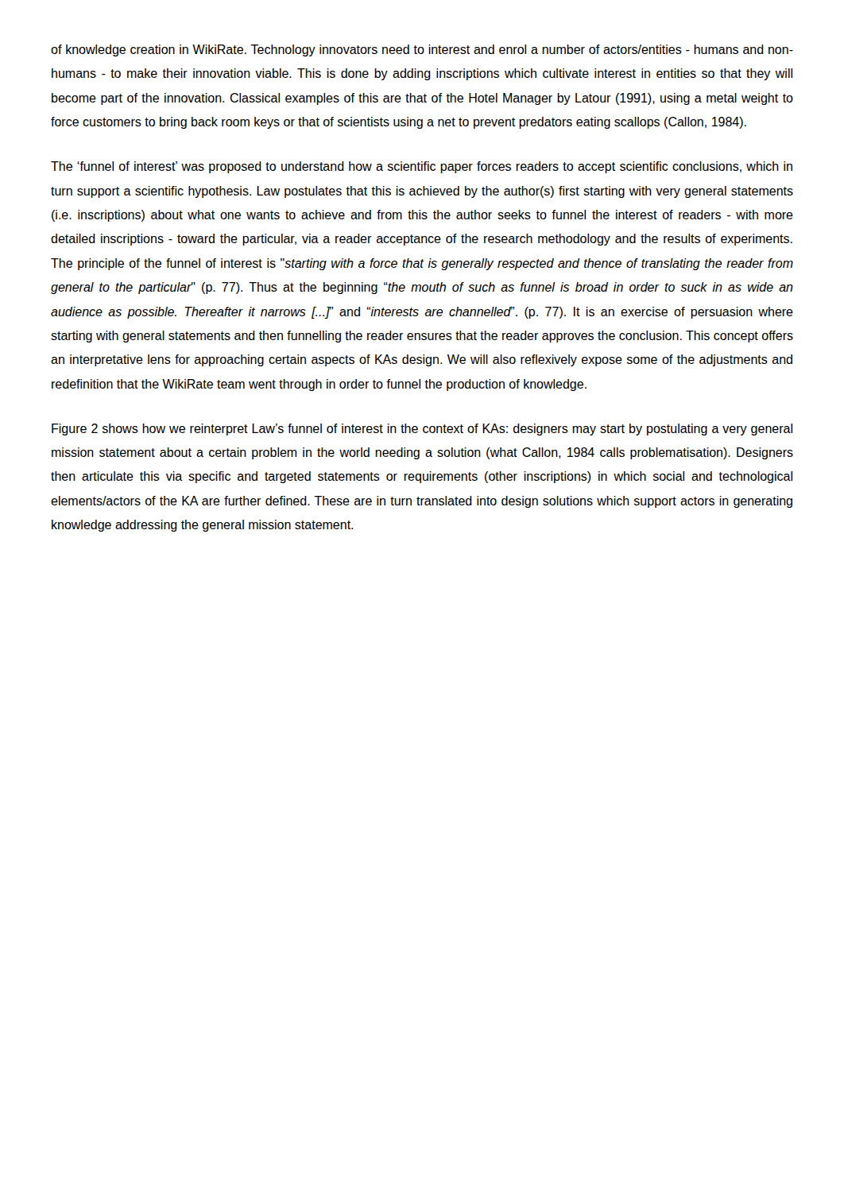of knowledge creation in WikiRate. Technology innovators need to interest and enrol a number of actors/entities - humans and non-humans - to make their innovation viable. This is done by adding inscriptions which cultivate interest in entities so that they will become part of the innovation. Classical examples of this are that of the Hotel Manager by Latour (1991), using a metal weight to force customers to bring back room keys or that of scientists using a net to prevent predators eating scallops (Callon, 1984).
The ‘funnel of interest’ was proposed to understand how a scientific paper forces readers to accept scientific conclusions, which in turn support a scientific hypothesis. Law postulates that this is achieved by the author(s) first starting with very general statements (i.e. inscriptions) about what one wants to achieve and from this the author seeks to funnel the interest of readers - with more detailed inscriptions - toward the particular, via a reader acceptance of the research methodology and the results of experiments. The principle of the funnel of interest is "starting with a force that is generally respected and thence of translating the reader from general to the particular" (p. 77). Thus at the beginning “the mouth of such as funnel is broad in order to suck in as wide an audience as possible. Thereafter it narrows [...]” and “interests are channelled”. (p. 77). It is an exercise of persuasion where starting with general statements and then funnelling the reader ensures that the reader approves the conclusion. This concept offers an interpretative lens for approaching certain aspects of KAs design. We will also reflexively expose some of the adjustments and redefinition that the WikiRate team went through in order to funnel the production of knowledge.
Figure 2 shows how we reinterpret Law’s funnel of interest in the context of KAs: designers may start by postulating a very general mission statement about a certain problem in the world needing a solution (what Callon, 1984 calls problematisation). Designers then articulate this via specific and targeted statements or requirements (other inscriptions) in which social and technological elements/actors of the KA are further defined. These are in turn translated into design solutions which support actors in generating knowledge addressing the general mission statement.